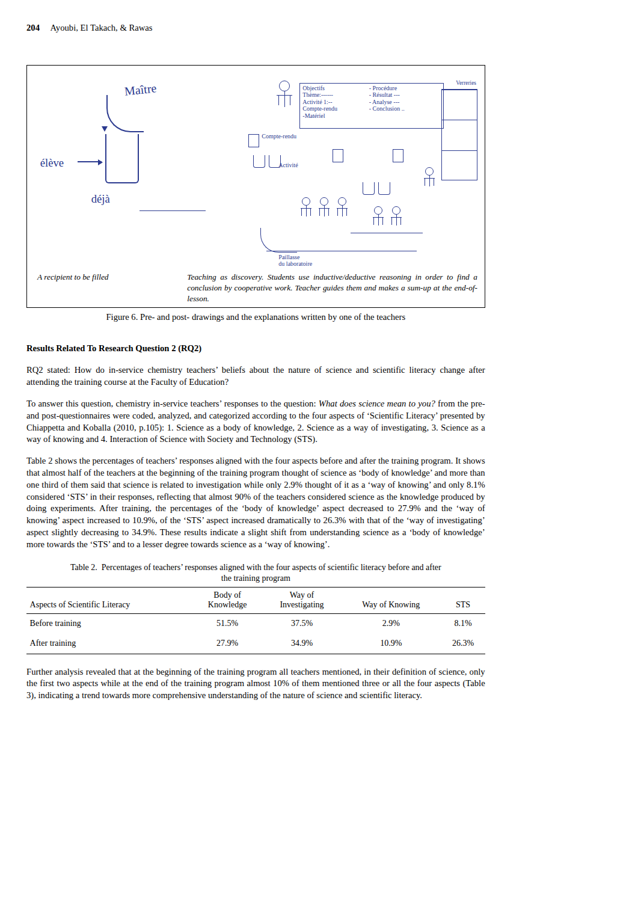204 Ayoubi, El Takach, & Rawas
Maître
élève
déjà
Objectifs
Thème:------
Activité 1:--
Compte-rendu
-Matériel
- Procédure
- Résultat ---
- Analyse ---
- Conclusion ..
Verreries
Compte-rendu
Activité
Paillasse
du laboratoire
A recipient to be filled
Teaching as discovery. Students use inductive/deductive reasoning in order to find a conclusion by cooperative work. Teacher guides them and makes a sum-up at the end-of-lesson.
Figure 6. Pre- and post- drawings and the explanations written by one of the teachers
Results Related To Research Question 2 (RQ2)
RQ2 stated: How do in-service chemistry teachers’ beliefs about the nature of science and scientific literacy change after attending the training course at the Faculty of Education?
To answer this question, chemistry in-service teachers’ responses to the question: What does science mean to you? from the pre- and post-questionnaires were coded, analyzed, and categorized according to the four aspects of ‘Scientific Literacy’ presented by Chiappetta and Koballa (2010, p.105): 1. Science as a body of knowledge, 2. Science as a way of investigating, 3. Science as a way of knowing and 4. Interaction of Science with Society and Technology (STS).
Table 2 shows the percentages of teachers’ responses aligned with the four aspects before and after the training program. It shows that almost half of the teachers at the beginning of the training program thought of science as ‘body of knowledge’ and more than one third of them said that science is related to investigation while only 2.9% thought of it as a ‘way of knowing’ and only 8.1% considered ‘STS’ in their responses, reflecting that almost 90% of the teachers considered science as the knowledge produced by doing experiments. After training, the percentages of the ‘body of knowledge’ aspect decreased to 27.9% and the ‘way of knowing’ aspect increased to 10.9%, of the ‘STS’ aspect increased dramatically to 26.3% with that of the ‘way of investigating’ aspect slightly decreasing to 34.9%. These results indicate a slight shift from understanding science as a ‘body of knowledge’ more towards the ‘STS’ and to a lesser degree towards science as a ‘way of knowing’.
Table 2. Percentages of teachers’ responses aligned with the four aspects of scientific literacy before and after
the training program
| Aspects of Scientific Literacy | Body of Knowledge | Way of Investigating | Way of Knowing | STS |
| --- | --- | --- | --- | --- |
| Before training | 51.5% | 37.5% | 2.9% | 8.1% |
| After training | 27.9% | 34.9% | 10.9% | 26.3% |
Further analysis revealed that at the beginning of the training program all teachers mentioned, in their definition of science, only the first two aspects while at the end of the training program almost 10% of them mentioned three or all the four aspects (Table 3), indicating a trend towards more comprehensive understanding of the nature of science and scientific literacy.